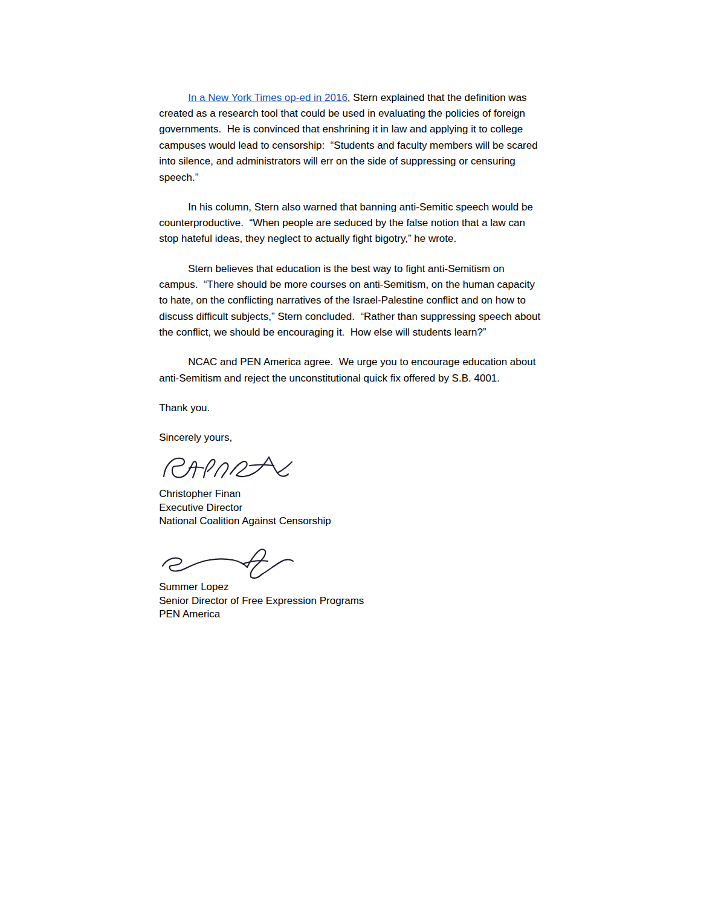In a New York Times op-ed in 2016, Stern explained that the definition was created as a research tool that could be used in evaluating the policies of foreign governments. He is convinced that enshrining it in law and applying it to college campuses would lead to censorship: “Students and faculty members will be scared into silence, and administrators will err on the side of suppressing or censuring speech.”
In his column, Stern also warned that banning anti-Semitic speech would be counterproductive. “When people are seduced by the false notion that a law can stop hateful ideas, they neglect to actually fight bigotry,” he wrote.
Stern believes that education is the best way to fight anti-Semitism on campus. “There should be more courses on anti-Semitism, on the human capacity to hate, on the conflicting narratives of the Israel-Palestine conflict and on how to discuss difficult subjects,” Stern concluded. “Rather than suppressing speech about the conflict, we should be encouraging it. How else will students learn?”
NCAC and PEN America agree. We urge you to encourage education about anti-Semitism and reject the unconstitutional quick fix offered by S.B. 4001.
Thank you.
Sincerely yours,
Christopher Finan
Executive Director
National Coalition Against Censorship
Summer Lopez
Senior Director of Free Expression Programs
PEN America